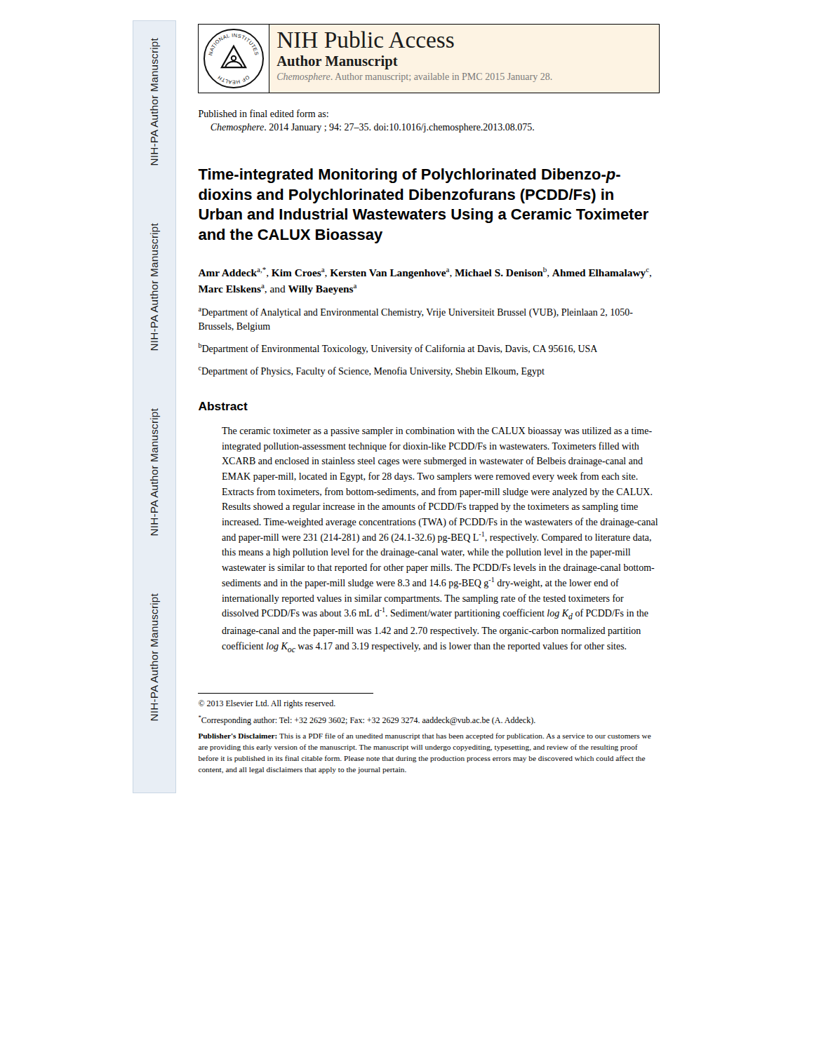NIH-PA Author Manuscript NIH-PA Author Manuscript NIH-PA Author Manuscript NIH-PA Author Manuscript
NATIONAL INSTITUTES OF HEALTH
NIH Public Access
Author Manuscript
Chemosphere. Author manuscript; available in PMC 2015 January 28.
Published in final edited form as:
Chemosphere. 2014 January ; 94: 27–35. doi:10.1016/j.chemosphere.2013.08.075.
Time-integrated Monitoring of Polychlorinated Dibenzo-p-dioxins and Polychlorinated Dibenzofurans (PCDD/Fs) in Urban and Industrial Wastewaters Using a Ceramic Toximeter and the CALUX Bioassay
Amr Addecka,*, Kim Croesa, Kersten Van Langenhovea, Michael S. Denisonb, Ahmed Elhamalawyc, Marc Elskensa, and Willy Baeyensa
aDepartment of Analytical and Environmental Chemistry, Vrije Universiteit Brussel (VUB), Pleinlaan 2, 1050-Brussels, Belgium
bDepartment of Environmental Toxicology, University of California at Davis, Davis, CA 95616, USA
cDepartment of Physics, Faculty of Science, Menofia University, Shebin Elkoum, Egypt
Abstract
The ceramic toximeter as a passive sampler in combination with the CALUX bioassay was utilized as a time-integrated pollution-assessment technique for dioxin-like PCDD/Fs in wastewaters. Toximeters filled with XCARB and enclosed in stainless steel cages were submerged in wastewater of Belbeis drainage-canal and EMAK paper-mill, located in Egypt, for 28 days. Two samplers were removed every week from each site. Extracts from toximeters, from bottom-sediments, and from paper-mill sludge were analyzed by the CALUX. Results showed a regular increase in the amounts of PCDD/Fs trapped by the toximeters as sampling time increased. Time-weighted average concentrations (TWA) of PCDD/Fs in the wastewaters of the drainage-canal and paper-mill were 231 (214-281) and 26 (24.1-32.6) pg-BEQ L-1, respectively. Compared to literature data, this means a high pollution level for the drainage-canal water, while the pollution level in the paper-mill wastewater is similar to that reported for other paper mills. The PCDD/Fs levels in the drainage-canal bottom-sediments and in the paper-mill sludge were 8.3 and 14.6 pg-BEQ g-1 dry-weight, at the lower end of internationally reported values in similar compartments. The sampling rate of the tested toximeters for dissolved PCDD/Fs was about 3.6 mL d-1. Sediment/water partitioning coefficient log Kd of PCDD/Fs in the drainage-canal and the paper-mill was 1.42 and 2.70 respectively. The organic-carbon normalized partition coefficient log Koc was 4.17 and 3.19 respectively, and is lower than the reported values for other sites.
© 2013 Elsevier Ltd. All rights reserved.
*Corresponding author: Tel: +32 2629 3602; Fax: +32 2629 3274. aaddeck@vub.ac.be (A. Addeck).
Publisher's Disclaimer: This is a PDF file of an unedited manuscript that has been accepted for publication. As a service to our customers we are providing this early version of the manuscript. The manuscript will undergo copyediting, typesetting, and review of the resulting proof before it is published in its final citable form. Please note that during the production process errors may be discovered which could affect the content, and all legal disclaimers that apply to the journal pertain.